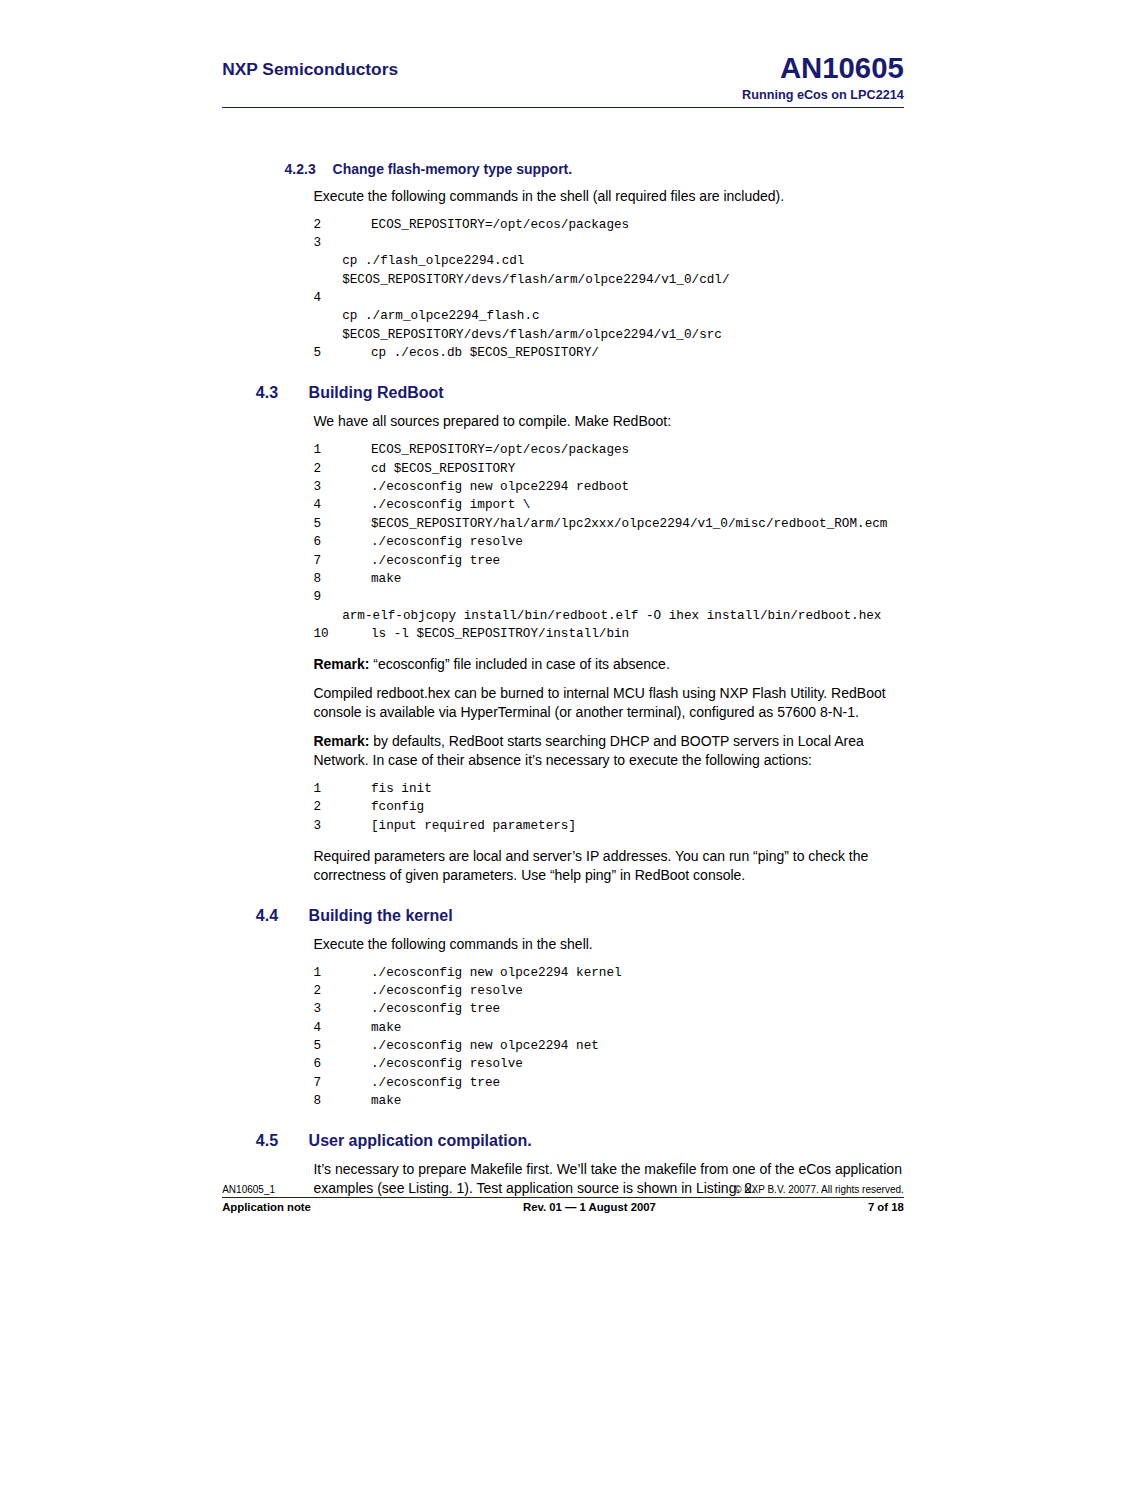NXP Semiconductors
AN10605
Running eCos on LPC2214
4.2.3 Change flash-memory type support.
Execute the following commands in the shell (all required files are included).
2 ECOS_REPOSITORY=/opt/ecos/packages
3 cp ./flash_olpce2294.cdl $ECOS_REPOSITORY/devs/flash/arm/olpce2294/v1_0/cdl/
4 cp ./arm_olpce2294_flash.c $ECOS_REPOSITORY/devs/flash/arm/olpce2294/v1_0/src
5 cp ./ecos.db $ECOS_REPOSITORY/
4.3 Building RedBoot
We have all sources prepared to compile. Make RedBoot:
1 ECOS_REPOSITORY=/opt/ecos/packages
2 cd $ECOS_REPOSITORY
3./ecosconfig new olpce2294 redboot
4./ecosconfig import \
5$ECOS_REPOSITORY/hal/arm/lpc2xxx/olpce2294/v1_0/misc/redboot_ROM.ecm
6./ecosconfig resolve
7./ecosconfig tree
8 make
9 arm-elf-objcopy install/bin/redboot.elf -O ihex install/bin/redboot.hex
10 ls -l $ECOS_REPOSITROY/install/bin
Remark: “ecosconfig” file included in case of its absence.
Compiled redboot.hex can be burned to internal MCU flash using NXP Flash Utility. RedBoot console is available via HyperTerminal (or another terminal), configured as 57600 8-N-1.
Remark: by defaults, RedBoot starts searching DHCP and BOOTP servers in Local Area Network. In case of their absence it’s necessary to execute the following actions:
1 fis init
2 fconfig
3[input required parameters]
Required parameters are local and server’s IP addresses. You can run “ping” to check the correctness of given parameters. Use “help ping” in RedBoot console.
4.4 Building the kernel
Execute the following commands in the shell.
1./ecosconfig new olpce2294 kernel
2./ecosconfig resolve
3./ecosconfig tree
4 make
5./ecosconfig new olpce2294 net
6./ecosconfig resolve
7./ecosconfig tree
8 make
4.5 User application compilation.
It’s necessary to prepare Makefile first. We’ll take the makefile from one of the eCos application examples (see Listing. 1). Test application source is shown in Listing. 2.
AN10605_1
© NXP B.V. 20077. All rights reserved.
Application note
Rev. 01 — 1 August 2007
7 of 18